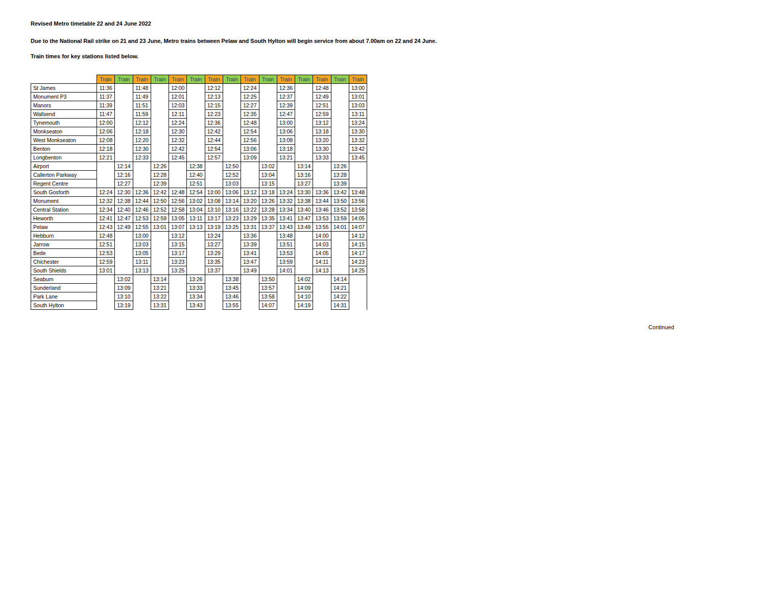Revised Metro timetable 22 and 24 June 2022
Due to the National Rail strike on 21 and 23 June, Metro trains between Pelaw and South Hylton will begin service from about 7.00am on 22 and 24 June.
Train times for key stations listed below.
| | Train | Train | Train | Train | Train | Train | Train | Train | Train | Train | Train | Train | Train | Train | Train |
| --- | --- | --- | --- | --- | --- | --- | --- | --- | --- | --- | --- | --- | --- | --- | --- |
| St James | 11:36 | | 11:48 | | 12:00 | | 12:12 | | 12:24 | | 12:36 | | 12:48 | | 13:00 |
| Monument P3 | 11:37 | | 11:49 | | 12:01 | | 12:13 | | 12:25 | | 12:37 | | 12:49 | | 13:01 |
| Manors | 11:39 | | 11:51 | | 12:03 | | 12:15 | | 12:27 | | 12:39 | | 12:51 | | 13:03 |
| Wallsend | 11:47 | | 11:59 | | 12:11 | | 12:23 | | 12:35 | | 12:47 | | 12:59 | | 13:11 |
| Tynemouth | 12:00 | | 12:12 | | 12:24 | | 12:36 | | 12:48 | | 13:00 | | 13:12 | | 13:24 |
| Monkseaton | 12:06 | | 12:18 | | 12:30 | | 12:42 | | 12:54 | | 13:06 | | 13:18 | | 13:30 |
| West Monkseaton | 12:08 | | 12:20 | | 12:32 | | 12:44 | | 12:56 | | 13:08 | | 13:20 | | 13:32 |
| Benton | 12:18 | | 12:30 | | 12:42 | | 12:54 | | 13:06 | | 13:18 | | 13:30 | | 13:42 |
| Longbenton | 12:21 | | 12:33 | | 12:45 | | 12:57 | | 13:09 | | 13:21 | | 13:33 | | 13:45 |
| Airport | | 12:14 | | 12:26 | | 12:38 | | 12:50 | | 13:02 | | 13:14 | | 13:26 | |
| Callerton Parkway | | 12:16 | | 12:28 | | 12:40 | | 12:52 | | 13:04 | | 13:16 | | 13:28 | |
| Regent Centre | | 12:27 | | 12:39 | | 12:51 | | 13:03 | | 13:15 | | 13:27 | | 13:39 | |
| South Gosforth | 12:24 | 12:30 | 12:36 | 12:42 | 12:48 | 12:54 | 13:00 | 13:06 | 13:12 | 13:18 | 13:24 | 13:30 | 13:36 | 13:42 | 13:48 |
| Monument | 12:32 | 12:38 | 12:44 | 12:50 | 12:56 | 13:02 | 13:08 | 13:14 | 13:20 | 13:26 | 13:32 | 13:38 | 13:44 | 13:50 | 13:56 |
| Central Station | 12:34 | 12:40 | 12:46 | 12:52 | 12:58 | 13:04 | 13:10 | 13:16 | 13:22 | 13:28 | 13:34 | 13:40 | 13:46 | 13:52 | 13:58 |
| Heworth | 12:41 | 12:47 | 12:53 | 12:59 | 13:05 | 13:11 | 13:17 | 13:23 | 13:29 | 13:35 | 13:41 | 13:47 | 13:53 | 13:59 | 14:05 |
| Pelaw | 12:43 | 12:49 | 12:55 | 13:01 | 13:07 | 13:13 | 13:19 | 13:25 | 13:31 | 13:37 | 13:43 | 13:49 | 13:55 | 14:01 | 14:07 |
| Hebburn | 12:48 | | 13:00 | | 13:12 | | 13:24 | | 13:36 | | 13:48 | | 14:00 | | 14:12 |
| Jarrow | 12:51 | | 13:03 | | 13:15 | | 13:27 | | 13:39 | | 13:51 | | 14:03 | | 14:15 |
| Bede | 12:53 | | 13:05 | | 13:17 | | 13:29 | | 13:41 | | 13:53 | | 14:05 | | 14:17 |
| Chichester | 12:59 | | 13:11 | | 13:23 | | 13:35 | | 13:47 | | 13:59 | | 14:11 | | 14:23 |
| South Shields | 13:01 | | 13:13 | | 13:25 | | 13:37 | | 13:49 | | 14:01 | | 14:13 | | 14:25 |
| Seaburn | | 13:02 | | 13:14 | | 13:26 | | 13:38 | | 13:50 | | 14:02 | | 14:14 | |
| Sunderland | | 13:09 | | 13:21 | | 13:33 | | 13:45 | | 13:57 | | 14:09 | | 14:21 | |
| Park Lane | | 13:10 | | 13:22 | | 13:34 | | 13:46 | | 13:58 | | 14:10 | | 14:22 | |
| South Hylton | | 13:19 | | 13:31 | | 13:43 | | 13:55 | | 14:07 | | 14:19 | | 14:31 | |
Continued